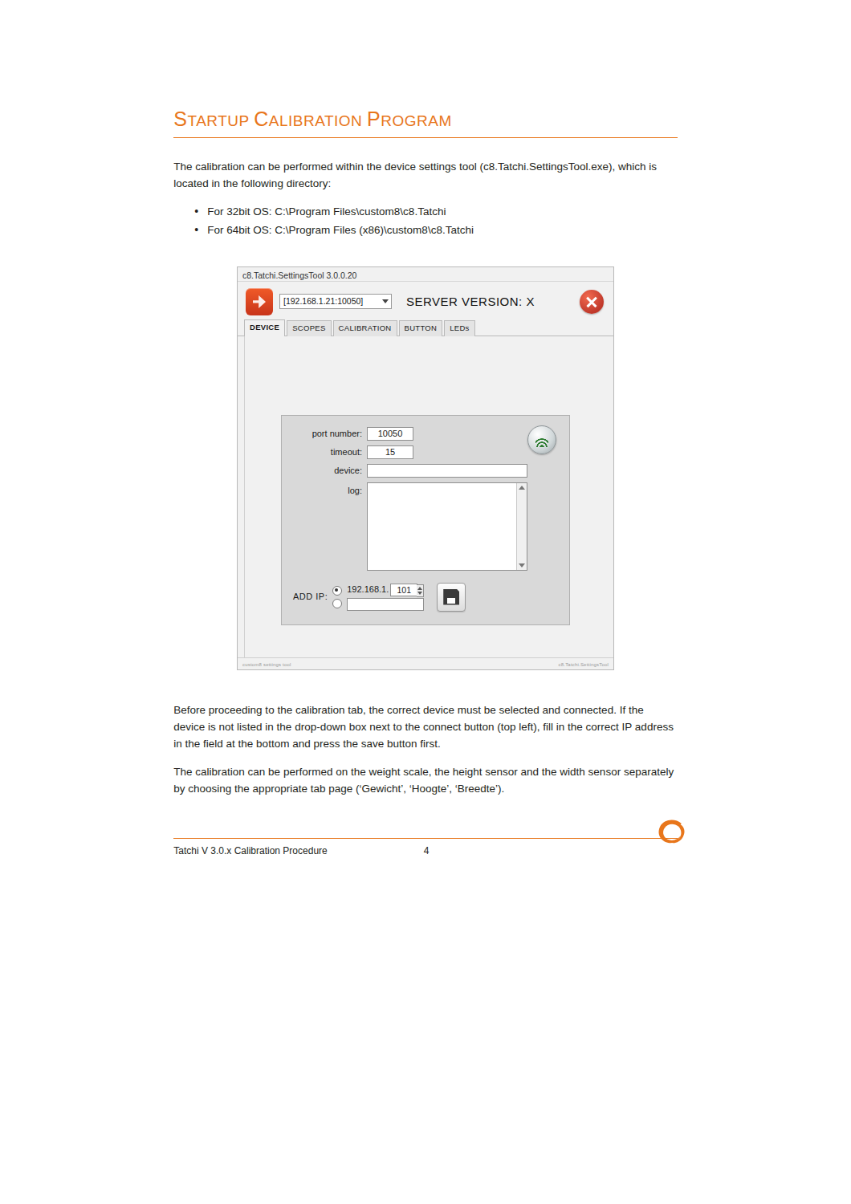Startup Calibration Program
The calibration can be performed within the device settings tool (c8.Tatchi.SettingsTool.exe), which is located in the following directory:
For 32bit OS: C:\Program Files\custom8\c8.Tatchi
For 64bit OS: C:\Program Files (x86)\custom8\c8.Tatchi
c8.Tatchi.SettingsTool 3.0.0.20
[192.168.1.21:10050]
SERVER VERSION: X
DEVICE
SCOPES
CALIBRATION
BUTTON
LEDs
port number:
10050
timeout:
15
device:
log:
ADD IP:
192.168.1.
101
custom8 settings tool
c8.Tatchi.SettingsTool
Before proceeding to the calibration tab, the correct device must be selected and connected. If the device is not listed in the drop-down box next to the connect button (top left), fill in the correct IP address in the field at the bottom and press the save button first.
The calibration can be performed on the weight scale, the height sensor and the width sensor separately by choosing the appropriate tab page (‘Gewicht’, ‘Hoogte’, ‘Breedte’).
Tatchi V 3.0.x Calibration Procedure
4